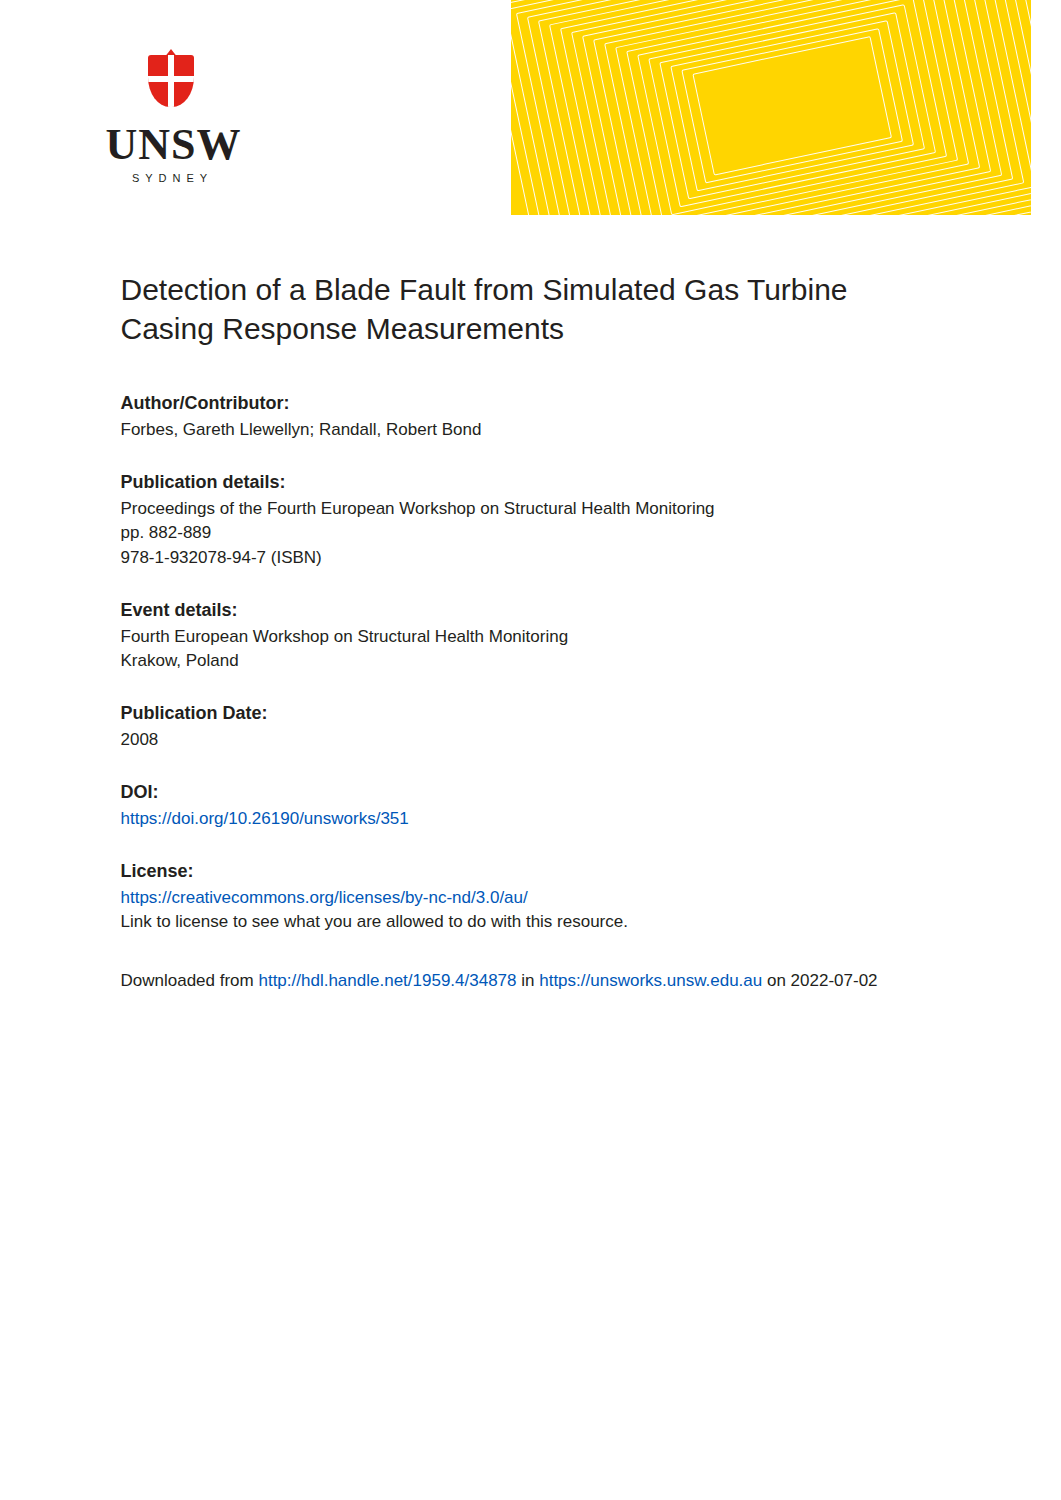UNSW
SYDNEY
Detection of a Blade Fault from Simulated Gas Turbine Casing Response Measurements
Author/Contributor:
Forbes, Gareth Llewellyn; Randall, Robert Bond
Publication details:
Proceedings of the Fourth European Workshop on Structural Health Monitoring
pp. 882-889
978-1-932078-94-7 (ISBN)
Event details:
Fourth European Workshop on Structural Health Monitoring
Krakow, Poland
Publication Date:
2008
DOI:
https://doi.org/10.26190/unsworks/351
License:
https://creativecommons.org/licenses/by-nc-nd/3.0/au/
Link to license to see what you are allowed to do with this resource.
Downloaded from http://hdl.handle.net/1959.4/34878 in https://unsworks.unsw.edu.au on 2022-07-02